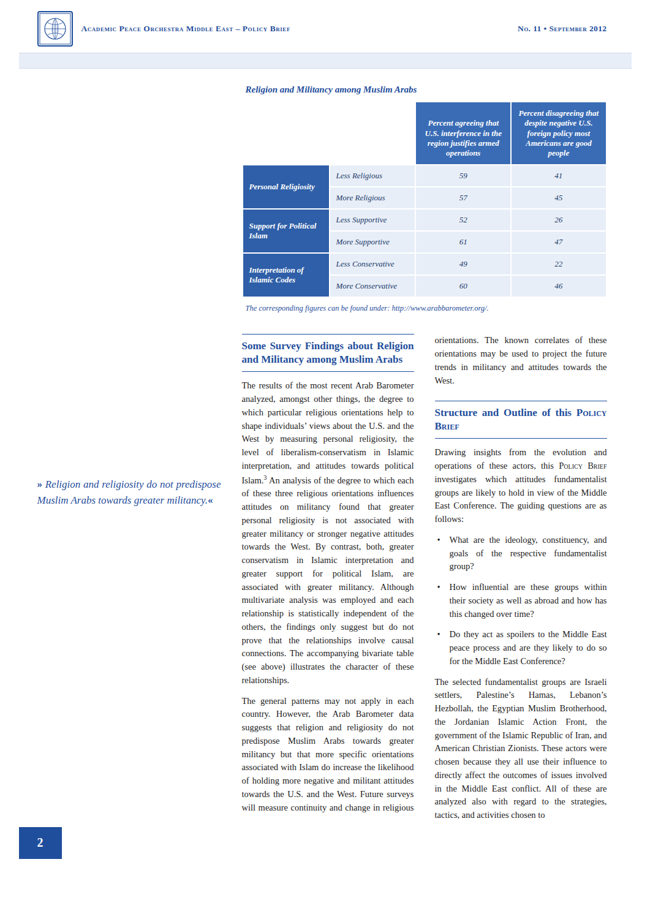Academic Peace Orchestra Middle East – Policy Brief
No. 11 • September 2012
» Religion and religiosity do not predispose Muslim Arabs towards greater militancy.«
Religion and Militancy among Muslim Arabs
| | Percent agreeing that U.S. interference in the region justifies armed operations | Percent disagreeing that despite negative U.S. foreign policy most Americans are good people |
| --- | --- | --- |
| Personal Religiosity | Less Religious | 59 | 41 |
| More Religious | 57 | 45 |
| Support for Political Islam | Less Supportive | 52 | 26 |
| More Supportive | 61 | 47 |
| Interpretation of Islamic Codes | Less Conservative | 49 | 22 |
| More Conservative | 60 | 46 |
The corresponding figures can be found under: http://www.arabbarometer.org/.
Some Survey Findings about Religion and Militancy among Muslim Arabs
The results of the most recent Arab Barometer analyzed, amongst other things, the degree to which particular religious orientations help to shape individuals’ views about the U.S. and the West by measuring personal religiosity, the level of liberalism-conservatism in Islamic interpretation, and attitudes towards political Islam.3 An analysis of the degree to which each of these three religious orientations influences attitudes on militancy found that greater personal religiosity is not associated with greater militancy or stronger negative attitudes towards the West. By contrast, both, greater conservatism in Islamic interpretation and greater support for political Islam, are associated with greater militancy. Although multivariate analysis was employed and each relationship is statistically independent of the others, the findings only suggest but do not prove that the relationships involve causal connections. The accompanying bivariate table (see above) illustrates the character of these relationships.
The general patterns may not apply in each country. However, the Arab Barometer data suggests that religion and religiosity do not predispose Muslim Arabs towards greater militancy but that more specific orientations associated with Islam do increase the likelihood of holding more negative and militant attitudes towards the U.S. and the West. Future surveys will measure continuity and change in religious orientations. The known correlates of these orientations may be used to project the future trends in militancy and attitudes towards the West.
Structure and Outline of this Policy Brief
Drawing insights from the evolution and operations of these actors, this Policy Brief investigates which attitudes fundamentalist groups are likely to hold in view of the Middle East Conference. The guiding questions are as follows:
What are the ideology, constituency, and goals of the respective fundamentalist group?
How influential are these groups within their society as well as abroad and how has this changed over time?
Do they act as spoilers to the Middle East peace process and are they likely to do so for the Middle East Conference?
The selected fundamentalist groups are Israeli settlers, Palestine’s Hamas, Lebanon’s Hezbollah, the Egyptian Muslim Brotherhood, the Jordanian Islamic Action Front, the government of the Islamic Republic of Iran, and American Christian Zionists. These actors were chosen because they all use their influence to directly affect the outcomes of issues involved in the Middle East conflict. All of these are analyzed also with regard to the strategies, tactics, and activities chosen to
2